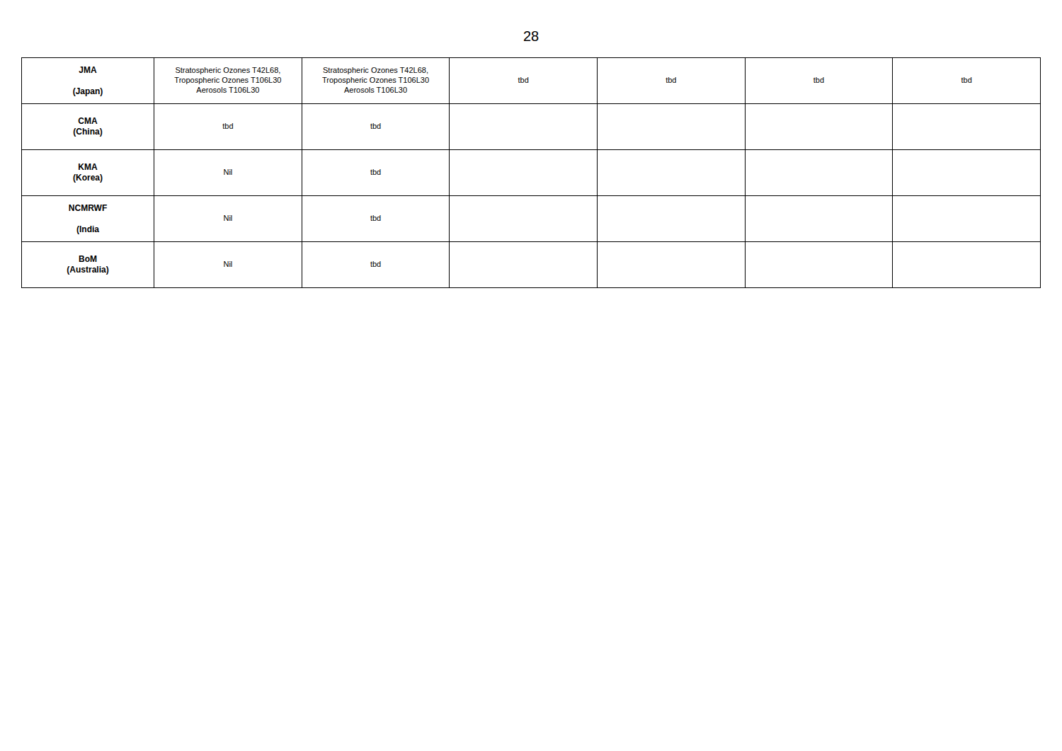28
| JMA (Japan) | Stratospheric Ozones T42L68, Tropospheric Ozones T106L30 Aerosols T106L30 | Stratospheric Ozones T42L68, Tropospheric Ozones T106L30 Aerosols T106L30 | tbd | tbd | tbd | tbd |
| CMA (China) | tbd | tbd | | | | |
| KMA (Korea) | Nil | tbd | | | | |
| NCMRWF (India | Nil | tbd | | | | |
| BoM (Australia) | Nil | tbd | | | | |